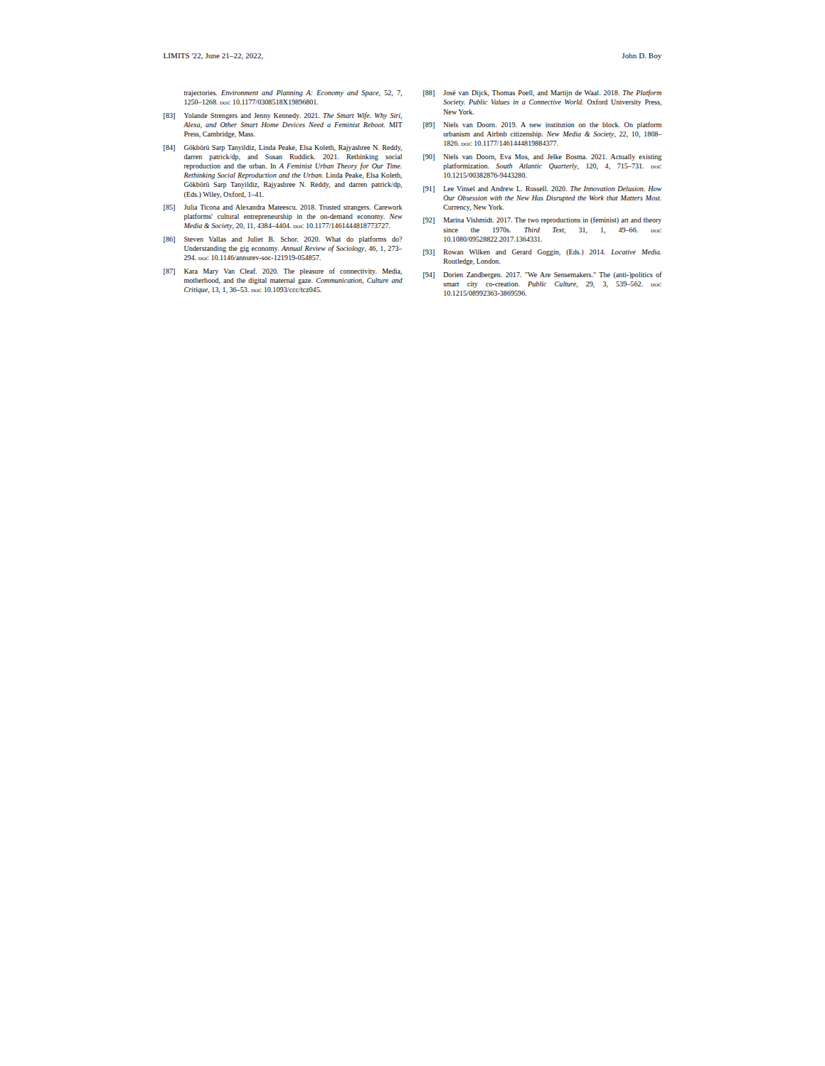LIMITS '22, June 21–22, 2022,
John D. Boy
trajectories. Environment and Planning A: Economy and Space, 52, 7, 1250–1268. doi: 10.1177/0308518X19896801.
[83]
Yolande Strengers and Jenny Kennedy. 2021. The Smart Wife. Why Siri, Alexa, and Other Smart Home Devices Need a Feminist Reboot. MIT Press, Cambridge, Mass.
[84]
Gökbörü Sarp Tanyildiz, Linda Peake, Elsa Koleth, Rajyashree N. Reddy, darren patrick/dp, and Susan Ruddick. 2021. Rethinking social reproduction and the urban. In A Feminist Urban Theory for Our Time. Rethinking Social Reproduction and the Urban. Linda Peake, Elsa Koleth, Gökbörü Sarp Tanyildiz, Rajyashree N. Reddy, and darren patrick/dp, (Eds.) Wiley, Oxford, 1–41.
[85]
Julia Ticona and Alexandra Mateescu. 2018. Trusted strangers. Carework platforms' cultural entrepreneurship in the on-demand economy. New Media & Society, 20, 11, 4384–4404. doi: 10.1177/1461444818773727.
[86]
Steven Vallas and Juliet B. Schor. 2020. What do platforms do? Understanding the gig economy. Annual Review of Sociology, 46, 1, 273–294. doi: 10.1146/annurev-soc-121919-054857.
[87]
Kara Mary Van Cleaf. 2020. The pleasure of connectivity. Media, motherhood, and the digital maternal gaze. Communication, Culture and Critique, 13, 1, 36–53. doi: 10.1093/ccc/tcz045.
[88]
José van Dijck, Thomas Poell, and Martijn de Waal. 2018. The Platform Society. Public Values in a Connective World. Oxford University Press, New York.
[89]
Niels van Doorn. 2019. A new institution on the block. On platform urbanism and Airbnb citizenship. New Media & Society, 22, 10, 1808–1826. doi: 10.1177/1461444819884377.
[90]
Niels van Doorn, Eva Mos, and Jelke Bosma. 2021. Actually existing platformization. South Atlantic Quarterly, 120, 4, 715–731. doi: 10.1215/00382876-9443280.
[91]
Lee Vinsel and Andrew L. Russell. 2020. The Innovation Delusion. How Our Obsession with the New Has Disrupted the Work that Matters Most. Currency, New York.
[92]
Marina Vishmidt. 2017. The two reproductions in (feminist) art and theory since the 1970s. Third Text, 31, 1, 49–66. doi: 10.1080/09528822.2017.1364331.
[93]
Rowan Wilken and Gerard Goggin, (Eds.) 2014. Locative Media. Routledge, London.
[94]
Dorien Zandbergen. 2017. "We Are Sensemakers." The (anti-)politics of smart city co-creation. Public Culture, 29, 3, 539–562. doi: 10.1215/08992363-3869596.